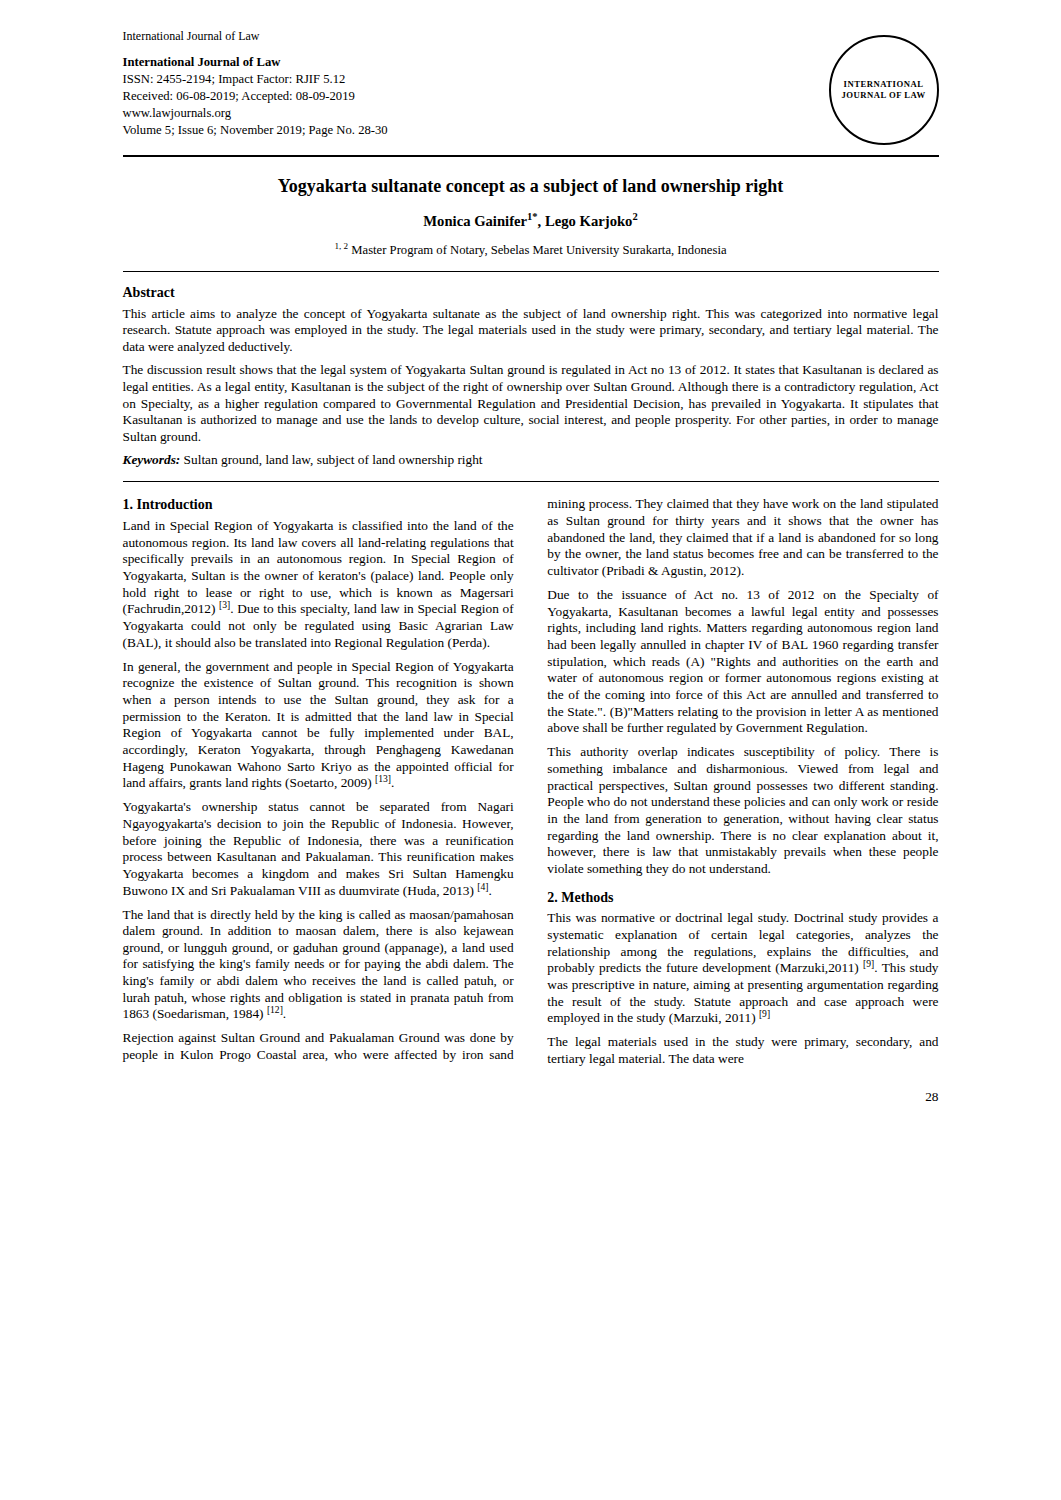International Journal of Law
International Journal of Law
ISSN: 2455-2194; Impact Factor: RJIF 5.12
Received: 06-08-2019; Accepted: 08-09-2019
www.lawjournals.org
Volume 5; Issue 6; November 2019; Page No. 28-30
INTERNATIONAL JOURNAL OF LAW
Yogyakarta sultanate concept as a subject of land ownership right
Monica Gainifer1*, Lego Karjoko2
1, 2 Master Program of Notary, Sebelas Maret University Surakarta, Indonesia
Abstract
This article aims to analyze the concept of Yogyakarta sultanate as the subject of land ownership right. This was categorized into normative legal research. Statute approach was employed in the study. The legal materials used in the study were primary, secondary, and tertiary legal material. The data were analyzed deductively.
The discussion result shows that the legal system of Yogyakarta Sultan ground is regulated in Act no 13 of 2012. It states that Kasultanan is declared as legal entities. As a legal entity, Kasultanan is the subject of the right of ownership over Sultan Ground. Although there is a contradictory regulation, Act on Specialty, as a higher regulation compared to Governmental Regulation and Presidential Decision, has prevailed in Yogyakarta. It stipulates that Kasultanan is authorized to manage and use the lands to develop culture, social interest, and people prosperity. For other parties, in order to manage Sultan ground.
Keywords: Sultan ground, land law, subject of land ownership right
1. Introduction
Land in Special Region of Yogyakarta is classified into the land of the autonomous region. Its land law covers all land-relating regulations that specifically prevails in an autonomous region. In Special Region of Yogyakarta, Sultan is the owner of keraton's (palace) land. People only hold right to lease or right to use, which is known as Magersari (Fachrudin,2012) [3]. Due to this specialty, land law in Special Region of Yogyakarta could not only be regulated using Basic Agrarian Law (BAL), it should also be translated into Regional Regulation (Perda).
In general, the government and people in Special Region of Yogyakarta recognize the existence of Sultan ground. This recognition is shown when a person intends to use the Sultan ground, they ask for a permission to the Keraton. It is admitted that the land law in Special Region of Yogyakarta cannot be fully implemented under BAL, accordingly, Keraton Yogyakarta, through Penghageng Kawedanan Hageng Punokawan Wahono Sarto Kriyo as the appointed official for land affairs, grants land rights (Soetarto, 2009) [13].
Yogyakarta's ownership status cannot be separated from Nagari Ngayogyakarta's decision to join the Republic of Indonesia. However, before joining the Republic of Indonesia, there was a reunification process between Kasultanan and Pakualaman. This reunification makes Yogyakarta becomes a kingdom and makes Sri Sultan Hamengku Buwono IX and Sri Pakualaman VIII as duumvirate (Huda, 2013) [4].
The land that is directly held by the king is called as maosan/pamahosan dalem ground. In addition to maosan dalem, there is also kejawean ground, or lungguh ground, or gaduhan ground (appanage), a land used for satisfying the king's family needs or for paying the abdi dalem. The king's family or abdi dalem who receives the land is called patuh, or lurah patuh, whose rights and obligation is stated in pranata patuh from 1863 (Soedarisman, 1984) [12].
Rejection against Sultan Ground and Pakualaman Ground was done by people in Kulon Progo Coastal area, who were affected by iron sand mining process. They claimed that they have work on the land stipulated as Sultan ground for thirty years and it shows that the owner has abandoned the land, they claimed that if a land is abandoned for so long by the owner, the land status becomes free and can be transferred to the cultivator (Pribadi & Agustin, 2012).
Due to the issuance of Act no. 13 of 2012 on the Specialty of Yogyakarta, Kasultanan becomes a lawful legal entity and possesses rights, including land rights. Matters regarding autonomous region land had been legally annulled in chapter IV of BAL 1960 regarding transfer stipulation, which reads (A) "Rights and authorities on the earth and water of autonomous region or former autonomous regions existing at the of the coming into force of this Act are annulled and transferred to the State.". (B)"Matters relating to the provision in letter A as mentioned above shall be further regulated by Government Regulation.
This authority overlap indicates susceptibility of policy. There is something imbalance and disharmonious. Viewed from legal and practical perspectives, Sultan ground possesses two different standing. People who do not understand these policies and can only work or reside in the land from generation to generation, without having clear status regarding the land ownership. There is no clear explanation about it, however, there is law that unmistakably prevails when these people violate something they do not understand.
2. Methods
This was normative or doctrinal legal study. Doctrinal study provides a systematic explanation of certain legal categories, analyzes the relationship among the regulations, explains the difficulties, and probably predicts the future development (Marzuki,2011) [9]. This study was prescriptive in nature, aiming at presenting argumentation regarding the result of the study. Statute approach and case approach were employed in the study (Marzuki, 2011) [9]
The legal materials used in the study were primary, secondary, and tertiary legal material. The data were
28